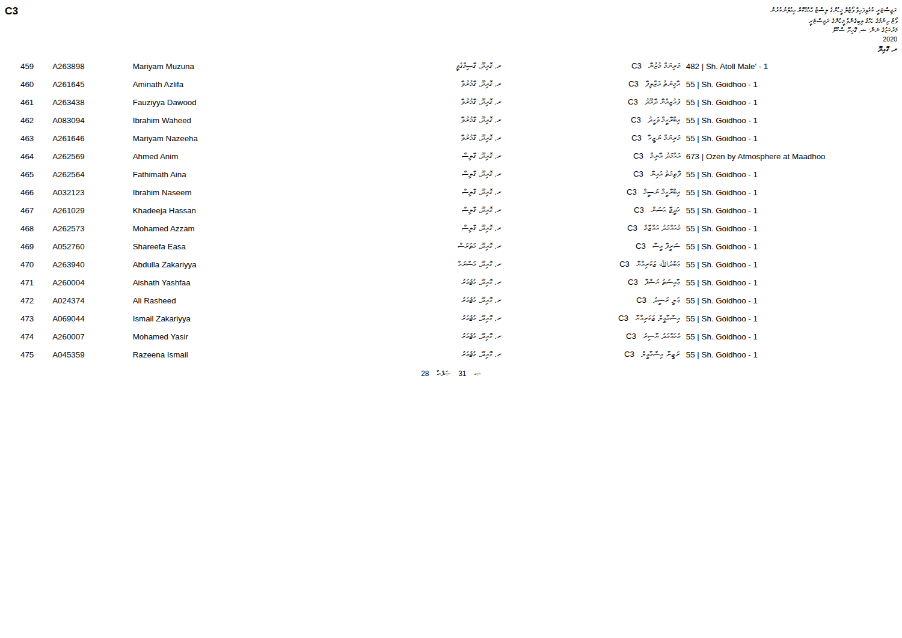C3
ރަޖިސްޓަރީ ކުރެވިފައިވާ ވޯޓުލާ މީހުންގެ ލިސްޓު ޢާއްމުކޮށް އިޢުލާނުކުރުން
ވޯޓު ދިނުމުގެ ހައްޤު ލިބިގެންވާ މީހުންގެ ރަޖިސްޓަރީ
މަރުކަޒުގެ ނަން: ޝ. ގޮއިދޫ ސްކޫލް
2020
ރ. ގޮއިދޫ
| 459 | A263898 | Mariyam Muzuna | ރ. ގޮއިދޫ، ޤާސިމްގެވީ | C3 މަރިޔަމް މުޒުނާ | 482 / Sh. Atoll Male' - 1 |
| 460 | A261645 | Aminath Azlifa | ރ. ގޮއިދޫ، ޤާމުރުވާ | C3 އާމިނަތު އަޒްލިފާ | 55 / Sh. Goidhoo - 1 |
| 461 | A263438 | Fauziyya Dawood | ރ. ގޮއިދޫ، ޤާމުރުވާ | C3 ފައުޒިއްޔާ ދާއޫދު | 55 / Sh. Goidhoo - 1 |
| 462 | A083094 | Ibrahim Waheed | ރ. ގޮއިދޫ، ޤާމުރުވާ | C3 އިބްރާހީމް ވަހީދު | 55 / Sh. Goidhoo - 1 |
| 463 | A261646 | Mariyam Nazeeha | ރ. ގޮއިދޫ، ޤާމުރުވާ | C3 މަރިޔަމް ނަޒީހާ | 55 / Sh. Goidhoo - 1 |
| 464 | A262569 | Ahmed Anim | ރ. ގޮއިދޫ، ޤާލިސް | C3 އަޙްމަދު އާނިމް | 673 / Ozen by Atmosphere at Maadhoo |
| 465 | A262564 | Fathimath Aina | ރ. ގޮއިދޫ، ޤާލިސް | C3 ފާތިމަތު އައިނާ | 55 / Sh. Goidhoo - 1 |
| 466 | A032123 | Ibrahim Naseem | ރ. ގޮއިދޫ، ޤާލިސް | C3 އިބްރާހީމް ނަސީމް | 55 / Sh. Goidhoo - 1 |
| 467 | A261029 | Khadeeja Hassan | ރ. ގޮއިދޫ، ޤާލިސް | C3 ޚަދީޖާ ޙަސަން | 55 / Sh. Goidhoo - 1 |
| 468 | A262573 | Mohamed Azzam | ރ. ގޮއިދޫ، ޤާލިސް | C3 މުޙައްމަދު އައްޒާމް | 55 / Sh. Goidhoo - 1 |
| 469 | A052760 | Shareefa Easa | ރ. ގޮއިދޫ، މަތަރަސް | C3 ޝަރީފާ އީސާ | 55 / Sh. Goidhoo - 1 |
| 470 | A263940 | Abdulla Zakariyya | ރ. ގޮއިދޫ، މަސްރަޙް | C3 ޢަބްދުﷲ ޒަކަރިއްޔާ | 55 / Sh. Goidhoo - 1 |
| 471 | A260004 | Aishath Yashfaa | ރ. ގޮއިދޫ، މުޖުމަރު | C3 ޢާއިޝަތު ޔަޝްފާ | 55 / Sh. Goidhoo - 1 |
| 472 | A024374 | Ali Rasheed | ރ. ގޮއިދޫ، މުޖުމަރު | C3 ޢަލީ ރަޝީދު | 55 / Sh. Goidhoo - 1 |
| 473 | A069044 | Ismail Zakariyya | ރ. ގޮއިދޫ، މުޖުމަރު | C3 އިސްމާޢީލް ޒަކަރިއްޔާ | 55 / Sh. Goidhoo - 1 |
| 474 | A260007 | Mohamed Yasir | ރ. ގޮއިދޫ، މުޖުމަރު | C3 މުޙައްމަދު ޔާސިރު | 55 / Sh. Goidhoo - 1 |
| 475 | A045359 | Razeena Ismail | ރ. ގޮއިދޫ، މުޖުމަރު | C3 ރަޒީނާ އިސްމާޢީލް | 55 / Sh. Goidhoo - 1 |
28 ޞ 31 ޞަފްޙާ